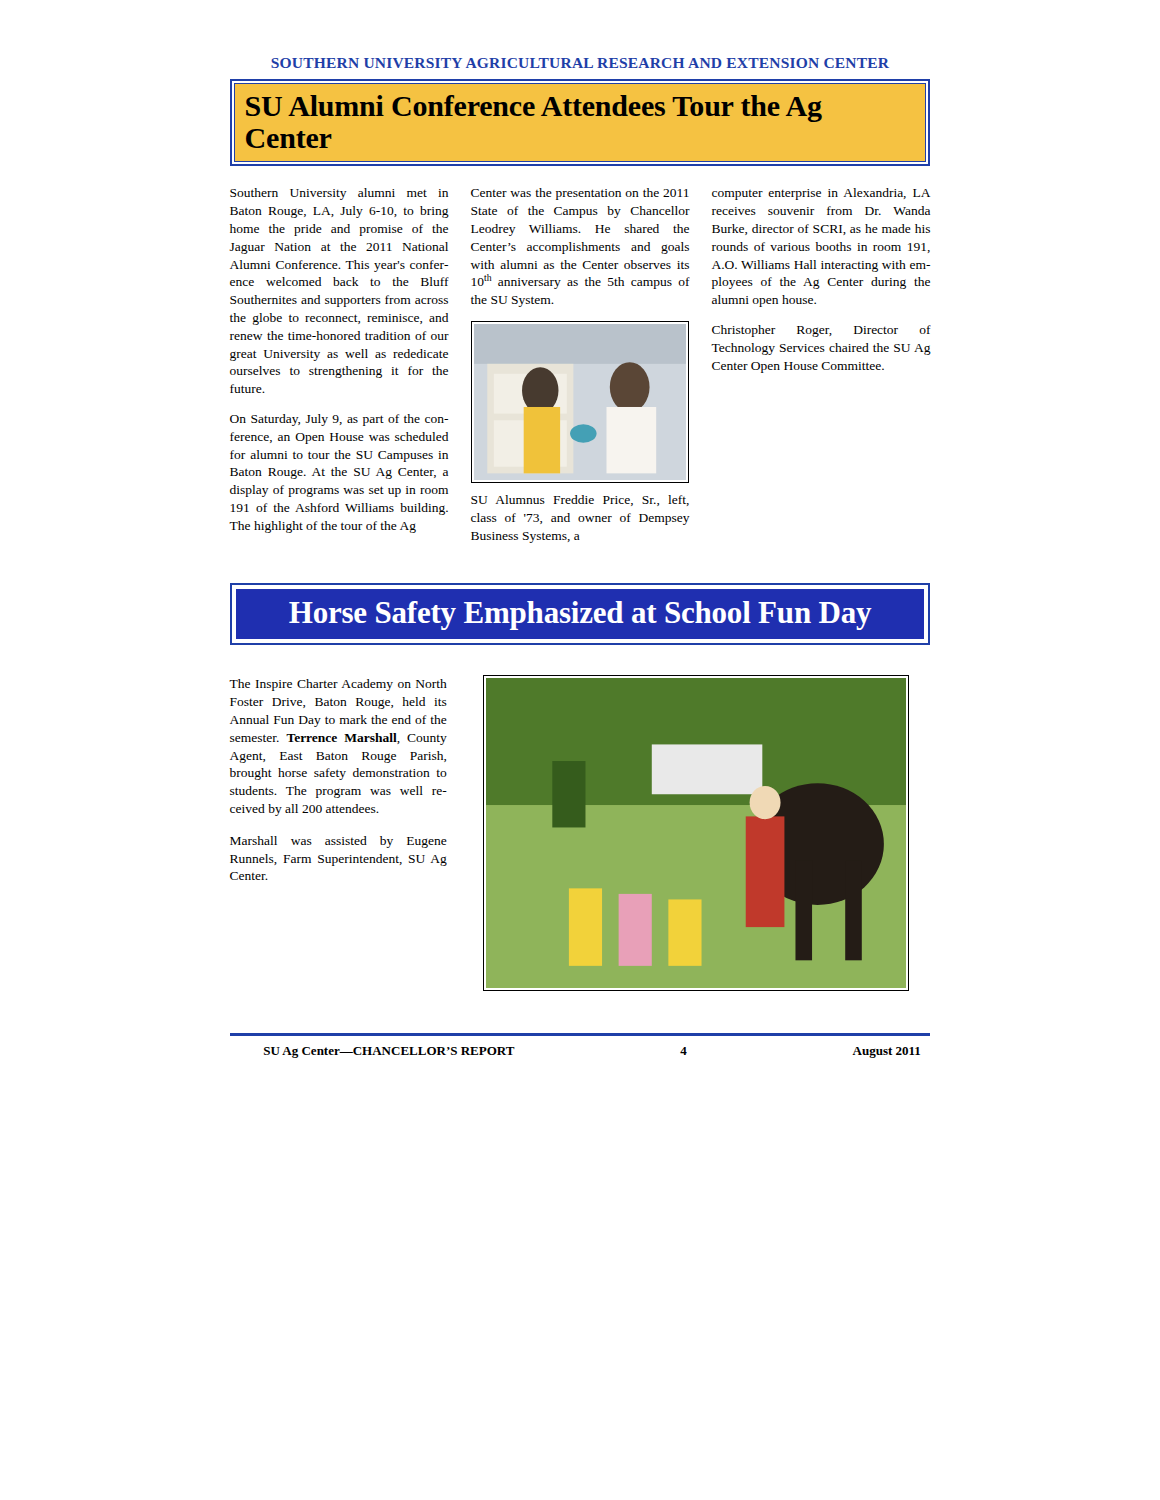SOUTHERN UNIVERSITY AGRICULTURAL RESEARCH AND EXTENSION CENTER
SU Alumni Conference Attendees Tour the Ag Center
Southern University alumni met in Baton Rouge, LA, July 6-10, to bring home the pride and promise of the Jaguar Nation at the 2011 National Alumni Conference. This year's conference welcomed back to the Bluff Southernites and supporters from across the globe to reconnect, reminisce, and renew the time-honored tradition of our great University as well as rededicate ourselves to strengthening it for the future.
On Saturday, July 9, as part of the conference, an Open House was scheduled for alumni to tour the SU Campuses in Baton Rouge. At the SU Ag Center, a display of programs was set up in room 191 of the Ashford Williams building. The highlight of the tour of the Ag
Center was the presentation on the 2011 State of the Campus by Chancellor Leodrey Williams. He shared the Center’s accomplishments and goals with alumni as the Center observes its 10th anniversary as the 5th campus of the SU System.
SU Alumnus Freddie Price, Sr., left, class of '73, and owner of Dempsey Business Systems, a
computer enterprise in Alexandria, LA receives souvenir from Dr. Wanda Burke, director of SCRI, as he made his rounds of various booths in room 191, A.O. Williams Hall interacting with employees of the Ag Center during the alumni open house.
Christopher Roger, Director of Technology Services chaired the SU Ag Center Open House Committee.
Horse Safety Emphasized at School Fun Day
The Inspire Charter Academy on North Foster Drive, Baton Rouge, held its Annual Fun Day to mark the end of the semester. Terrence Marshall, County Agent, East Baton Rouge Parish, brought horse safety demonstration to students. The program was well received by all 200 attendees.
Marshall was assisted by Eugene Runnels, Farm Superintendent, SU Ag Center.
SU Ag Center—CHANCELLOR’S REPORT
4
August 2011